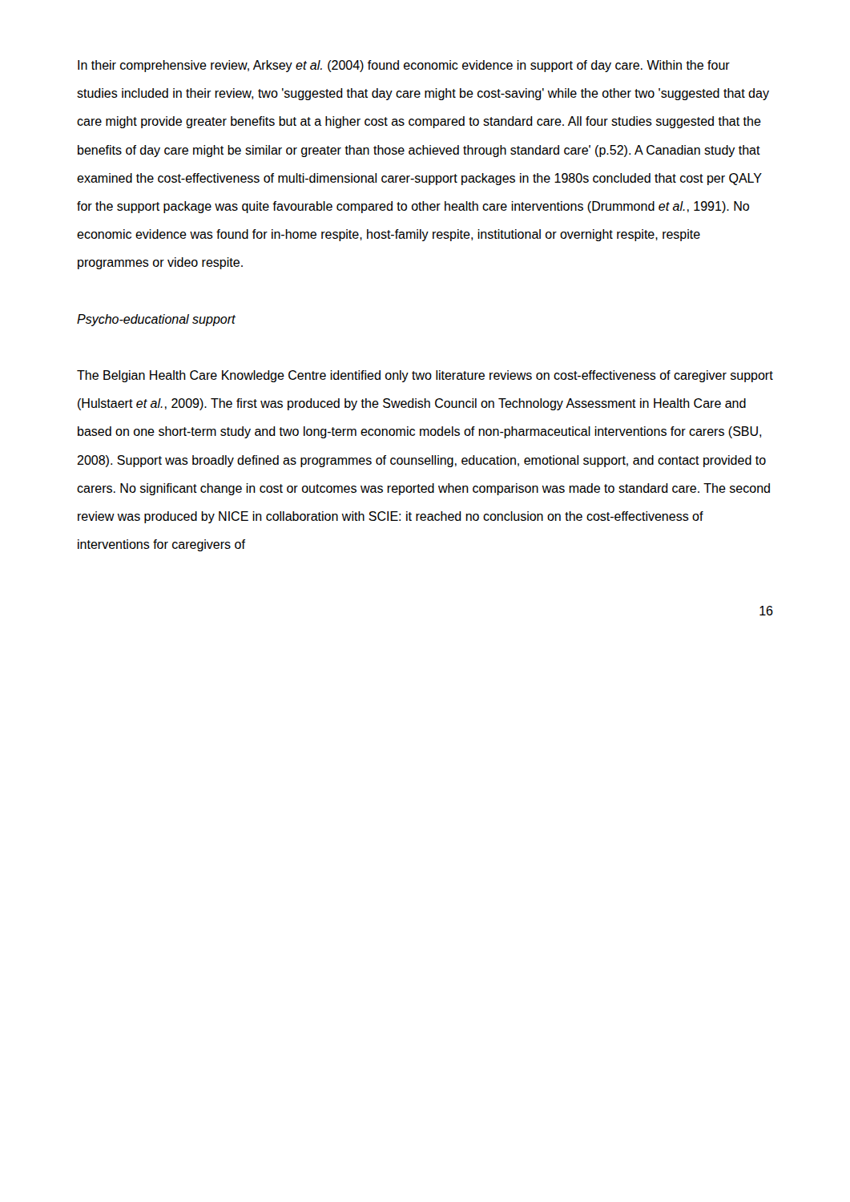In their comprehensive review, Arksey et al. (2004) found economic evidence in support of day care. Within the four studies included in their review, two 'suggested that day care might be cost-saving' while the other two 'suggested that day care might provide greater benefits but at a higher cost as compared to standard care. All four studies suggested that the benefits of day care might be similar or greater than those achieved through standard care' (p.52). A Canadian study that examined the cost-effectiveness of multi-dimensional carer-support packages in the 1980s concluded that cost per QALY for the support package was quite favourable compared to other health care interventions (Drummond et al., 1991). No economic evidence was found for in-home respite, host-family respite, institutional or overnight respite, respite programmes or video respite.
Psycho-educational support
The Belgian Health Care Knowledge Centre identified only two literature reviews on cost-effectiveness of caregiver support (Hulstaert et al., 2009). The first was produced by the Swedish Council on Technology Assessment in Health Care and based on one short-term study and two long-term economic models of non-pharmaceutical interventions for carers (SBU, 2008). Support was broadly defined as programmes of counselling, education, emotional support, and contact provided to carers. No significant change in cost or outcomes was reported when comparison was made to standard care. The second review was produced by NICE in collaboration with SCIE: it reached no conclusion on the cost-effectiveness of interventions for caregivers of
16